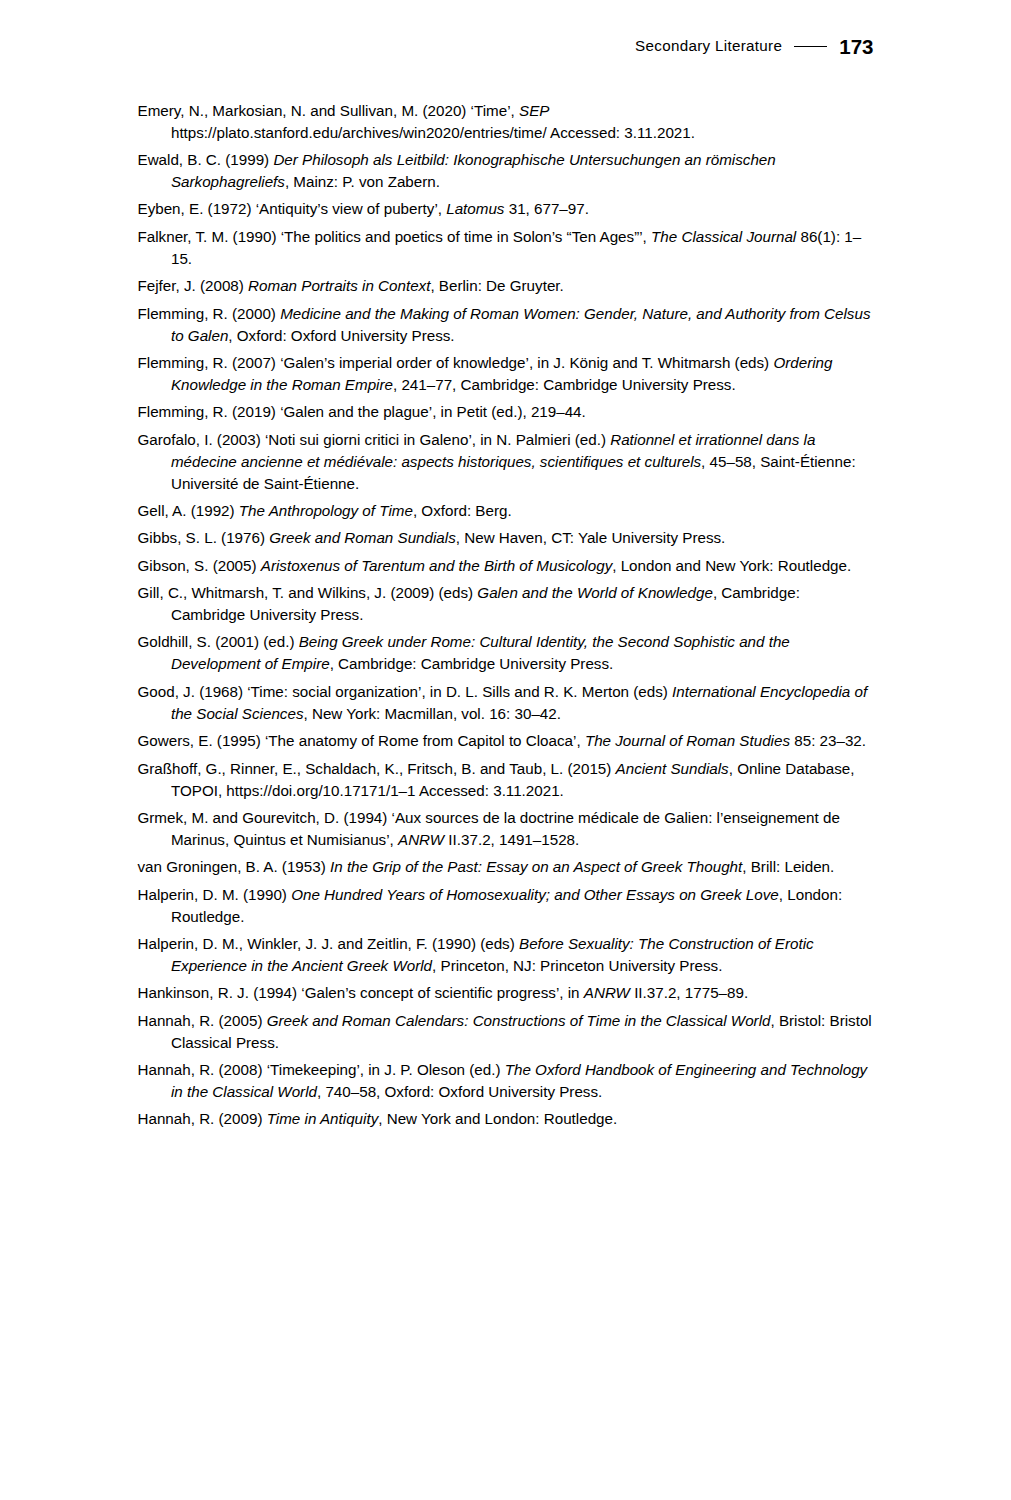Secondary Literature 173
Emery, N., Markosian, N. and Sullivan, M. (2020) ‘Time’, SEP https://plato.stanford.edu/archives/win2020/entries/time/ Accessed: 3.11.2021.
Ewald, B. C. (1999) Der Philosoph als Leitbild: Ikonographische Untersuchungen an römischen Sarkophagreliefs, Mainz: P. von Zabern.
Eyben, E. (1972) ‘Antiquity’s view of puberty’, Latomus 31, 677–97.
Falkner, T. M. (1990) ‘The politics and poetics of time in Solon’s “Ten Ages”’, The Classical Journal 86(1): 1–15.
Fejfer, J. (2008) Roman Portraits in Context, Berlin: De Gruyter.
Flemming, R. (2000) Medicine and the Making of Roman Women: Gender, Nature, and Authority from Celsus to Galen, Oxford: Oxford University Press.
Flemming, R. (2007) ‘Galen’s imperial order of knowledge’, in J. König and T. Whitmarsh (eds) Ordering Knowledge in the Roman Empire, 241–77, Cambridge: Cambridge University Press.
Flemming, R. (2019) ‘Galen and the plague’, in Petit (ed.), 219–44.
Garofalo, I. (2003) ‘Noti sui giorni critici in Galeno’, in N. Palmieri (ed.) Rationnel et irrationnel dans la médecine ancienne et médiévale: aspects historiques, scientifiques et culturels, 45–58, Saint-Étienne: Université de Saint-Étienne.
Gell, A. (1992) The Anthropology of Time, Oxford: Berg.
Gibbs, S. L. (1976) Greek and Roman Sundials, New Haven, CT: Yale University Press.
Gibson, S. (2005) Aristoxenus of Tarentum and the Birth of Musicology, London and New York: Routledge.
Gill, C., Whitmarsh, T. and Wilkins, J. (2009) (eds) Galen and the World of Knowledge, Cambridge: Cambridge University Press.
Goldhill, S. (2001) (ed.) Being Greek under Rome: Cultural Identity, the Second Sophistic and the Development of Empire, Cambridge: Cambridge University Press.
Good, J. (1968) ‘Time: social organization’, in D. L. Sills and R. K. Merton (eds) International Encyclopedia of the Social Sciences, New York: Macmillan, vol. 16: 30–42.
Gowers, E. (1995) ‘The anatomy of Rome from Capitol to Cloaca’, The Journal of Roman Studies 85: 23–32.
Graßhoff, G., Rinner, E., Schaldach, K., Fritsch, B. and Taub, L. (2015) Ancient Sundials, Online Database, TOPOI, https://doi.org/10.17171/1–1 Accessed: 3.11.2021.
Grmek, M. and Gourevitch, D. (1994) ‘Aux sources de la doctrine médicale de Galien: l’enseignement de Marinus, Quintus et Numisianus’, ANRW II.37.2, 1491–1528.
van Groningen, B. A. (1953) In the Grip of the Past: Essay on an Aspect of Greek Thought, Brill: Leiden.
Halperin, D. M. (1990) One Hundred Years of Homosexuality; and Other Essays on Greek Love, London: Routledge.
Halperin, D. M., Winkler, J. J. and Zeitlin, F. (1990) (eds) Before Sexuality: The Construction of Erotic Experience in the Ancient Greek World, Princeton, NJ: Princeton University Press.
Hankinson, R. J. (1994) ‘Galen’s concept of scientific progress’, in ANRW II.37.2, 1775–89.
Hannah, R. (2005) Greek and Roman Calendars: Constructions of Time in the Classical World, Bristol: Bristol Classical Press.
Hannah, R. (2008) ‘Timekeeping’, in J. P. Oleson (ed.) The Oxford Handbook of Engineering and Technology in the Classical World, 740–58, Oxford: Oxford University Press.
Hannah, R. (2009) Time in Antiquity, New York and London: Routledge.